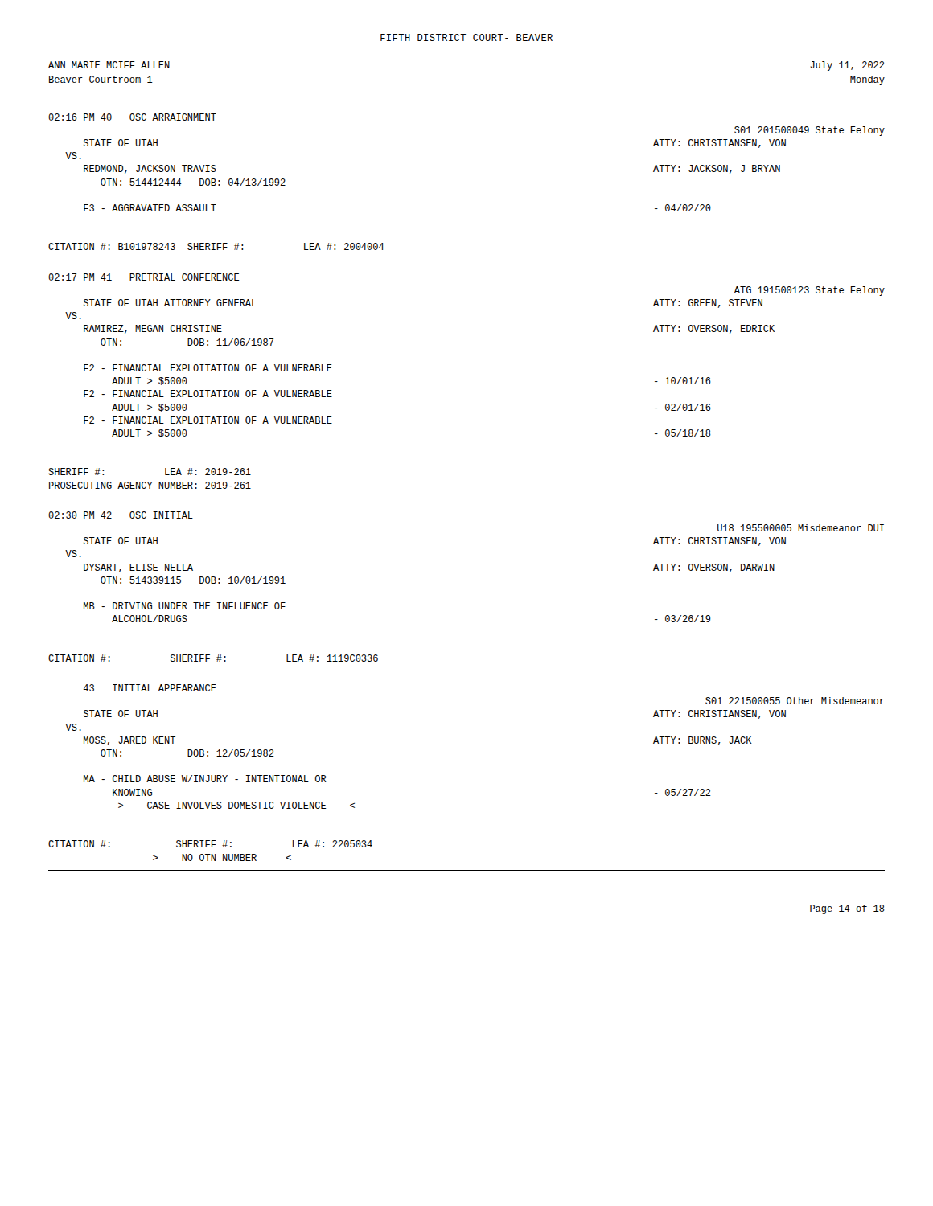FIFTH DISTRICT COURT- BEAVER
ANN MARIE MCIFF ALLEN
July 11, 2022
Beaver Courtroom 1
Monday
02:16 PM 40 OSC ARRAIGNMENT
S01 201500049 State Felony
STATE OF UTAH
ATTY: CHRISTIANSEN, VON
VS.
REDMOND, JACKSON TRAVIS
ATTY: JACKSON, J BRYAN
OTN: 514412444 DOB: 04/13/1992
F3 - AGGRAVATED ASSAULT
- 04/02/20
CITATION #: B101978243 SHERIFF #: LEA #: 2004004
02:17 PM 41 PRETRIAL CONFERENCE
ATG 191500123 State Felony
STATE OF UTAH ATTORNEY GENERAL
ATTY: GREEN, STEVEN
VS.
RAMIREZ, MEGAN CHRISTINE
ATTY: OVERSON, EDRICK
OTN: DOB: 11/06/1987
F2 - FINANCIAL EXPLOITATION OF A VULNERABLE
ADULT > $5000
- 10/01/16
F2 - FINANCIAL EXPLOITATION OF A VULNERABLE
ADULT > $5000
- 02/01/16
F2 - FINANCIAL EXPLOITATION OF A VULNERABLE
ADULT > $5000
- 05/18/18
SHERIFF #: LEA #: 2019-261
PROSECUTING AGENCY NUMBER: 2019-261
02:30 PM 42 OSC INITIAL
U18 195500005 Misdemeanor DUI
STATE OF UTAH
ATTY: CHRISTIANSEN, VON
VS.
DYSART, ELISE NELLA
ATTY: OVERSON, DARWIN
OTN: 514339115 DOB: 10/01/1991
MB - DRIVING UNDER THE INFLUENCE OF
ALCOHOL/DRUGS
- 03/26/19
CITATION #: SHERIFF #: LEA #: 1119C0336
43 INITIAL APPEARANCE
S01 221500055 Other Misdemeanor
STATE OF UTAH
ATTY: CHRISTIANSEN, VON
VS.
MOSS, JARED KENT
ATTY: BURNS, JACK
OTN: DOB: 12/05/1982
MA - CHILD ABUSE W/INJURY - INTENTIONAL OR
KNOWING
- 05/27/22
> CASE INVOLVES DOMESTIC VIOLENCE <
CITATION #: SHERIFF #: LEA #: 2205034
> NO OTN NUMBER <
Page 14 of 18